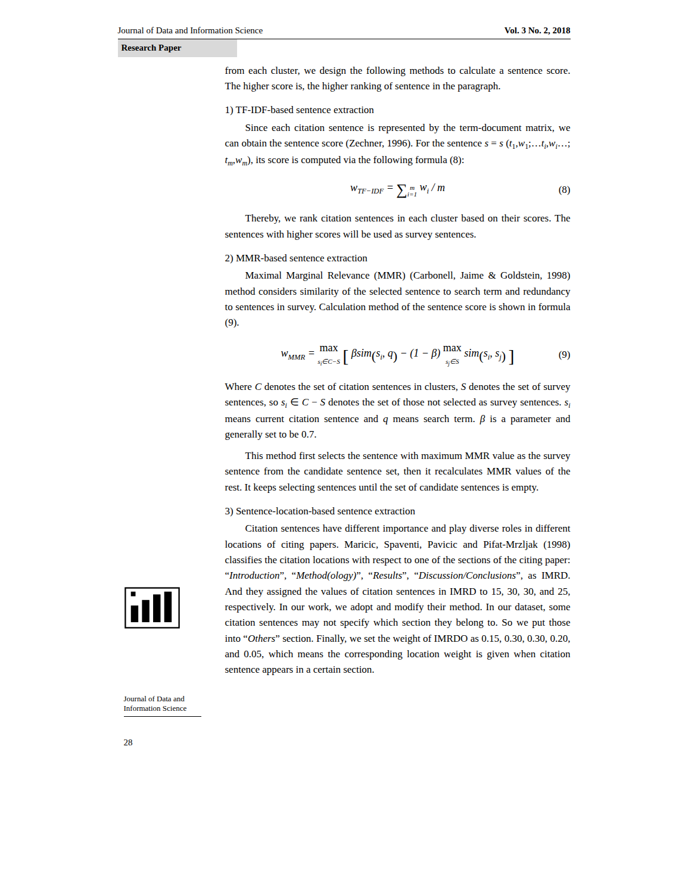Journal of Data and Information Science
Vol. 3 No. 2, 2018
Research Paper
Journal of Data and
Information Science
28
from each cluster, we design the following methods to calculate a sentence score. The higher score is, the higher ranking of sentence in the paragraph.
1) TF-IDF-based sentence extraction
Since each citation sentence is represented by the term-document matrix, we can obtain the sentence score (Zechner, 1996). For the sentence s = s (t 1,w 1;…ti,wi…; tm,wm), its score is computed via the following formula (8):
wTF−IDF = ∑mi=1 wi / m (8)
Thereby, we rank citation sentences in each cluster based on their scores. The sentences with higher scores will be used as survey sentences.
2) MMR-based sentence extraction
Maximal Marginal Relevance (MMR) (Carbonell, Jaime & Goldstein, 1998) method considers similarity of the selected sentence to search term and redundancy to sentences in survey. Calculation method of the sentence score is shown in formula (9).
wMMR = max si∈C−S [ βsim(si, q) − (1 − β) max sj∈S sim(si, sj) ] (9)
Where C denotes the set of citation sentences in clusters, S denotes the set of survey sentences, so si ∈ C − S denotes the set of those not selected as survey sentences. si means current citation sentence and q means search term. β is a parameter and generally set to be 0.7.
This method first selects the sentence with maximum MMR value as the survey sentence from the candidate sentence set, then it recalculates MMR values of the rest. It keeps selecting sentences until the set of candidate sentences is empty.
3) Sentence-location-based sentence extraction
Citation sentences have different importance and play diverse roles in different locations of citing papers. Maricic, Spaventi, Pavicic and Pifat-Mrzljak (1998) classifies the citation locations with respect to one of the sections of the citing paper: “Introduction”, “Method(ology)”, “Results”, “Discussion/Conclusions”, as IMRD. And they assigned the values of citation sentences in IMRD to 15, 30, 30, and 25, respectively. In our work, we adopt and modify their method. In our dataset, some citation sentences may not specify which section they belong to. So we put those into “Others” section. Finally, we set the weight of IMRDO as 0.15, 0.30, 0.30, 0.20, and 0.05, which means the corresponding location weight is given when citation sentence appears in a certain section.